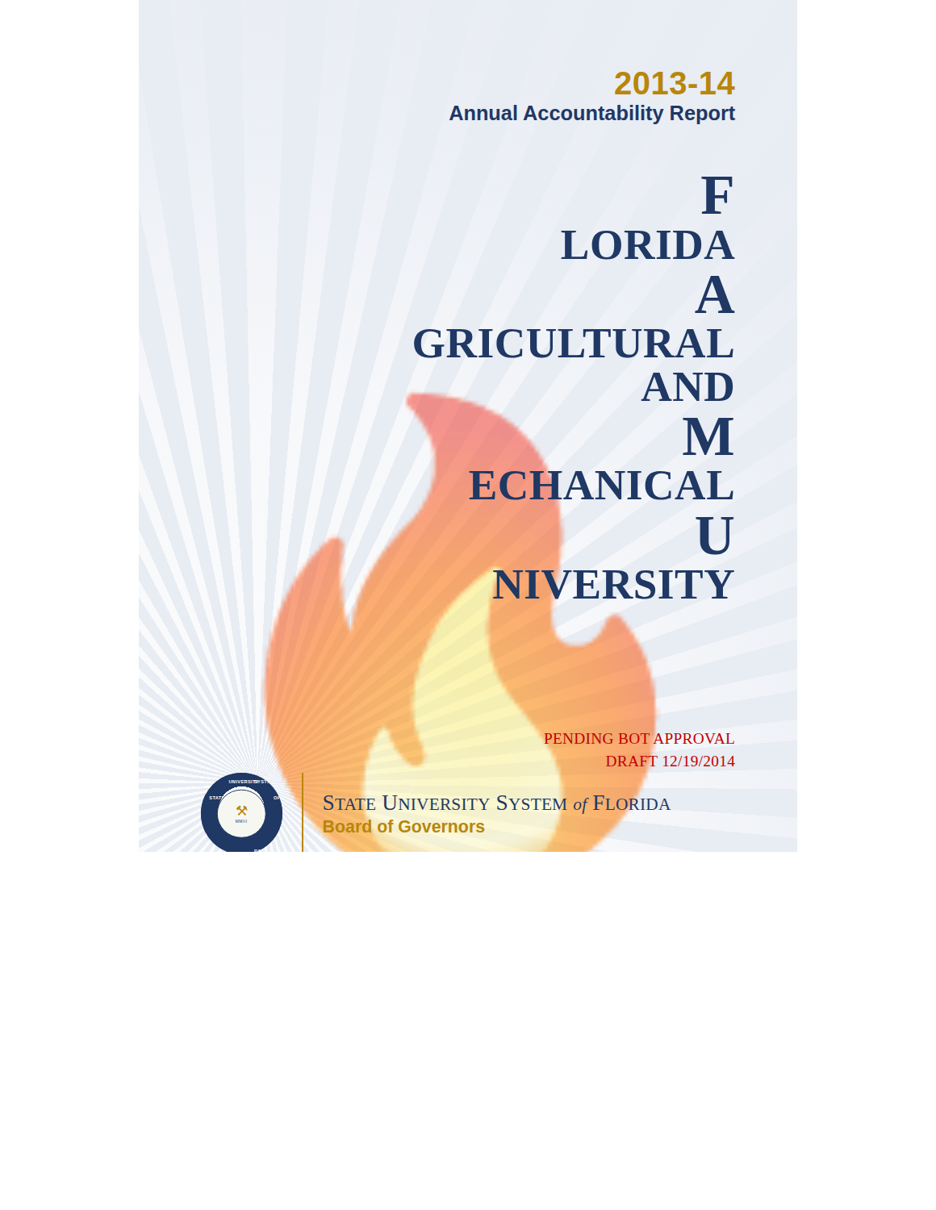🔥
2013-14
Annual Accountability Report
FLORIDA AGRICULTURAL AND MECHANICAL UNIVERSITY
PENDING BOT APPROVAL
DRAFT 12/19/2014
State University System of Florida Board of Governors
⚒
MMIII
STATE UNIVERSITY SYSTEM of FLORIDA
Board of Governors